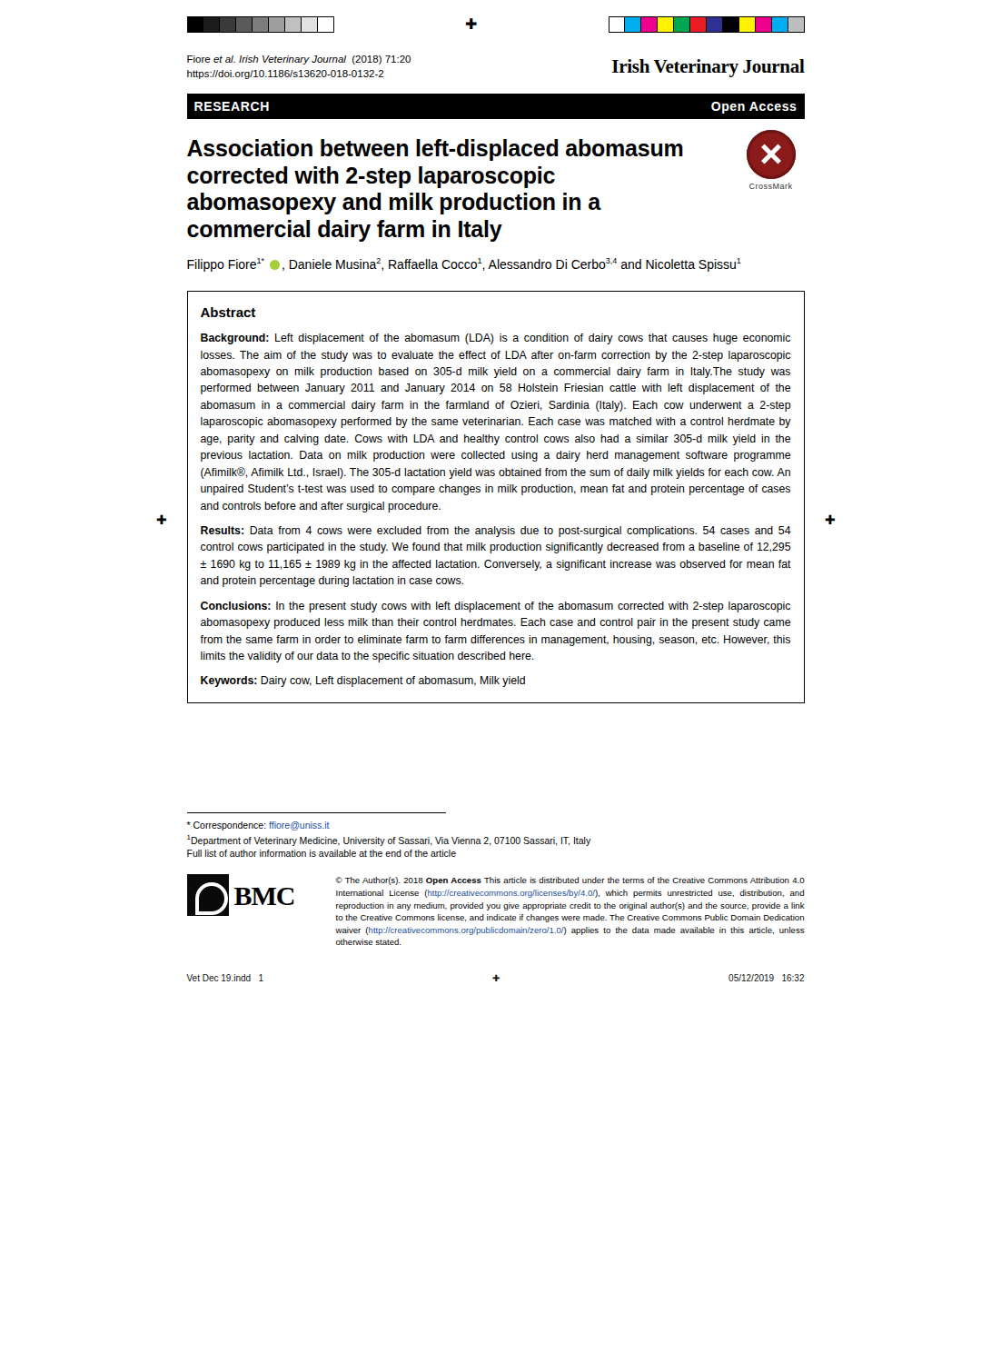✚
Fiore et al. Irish Veterinary Journal (2018) 71:20
https://doi.org/10.1186/s13620-018-0132-2
Irish Veterinary Journal
RESEARCH
Open Access
CrossMark
Association between left-displaced abomasum corrected with 2-step laparoscopic abomasopexy and milk production in a commercial dairy farm in Italy
Filippo Fiore1* , Daniele Musina2, Raffaella Cocco1, Alessandro Di Cerbo3,4 and Nicoletta Spissu1
Abstract
Background: Left displacement of the abomasum (LDA) is a condition of dairy cows that causes huge economic losses. The aim of the study was to evaluate the effect of LDA after on-farm correction by the 2-step laparoscopic abomasopexy on milk production based on 305-d milk yield on a commercial dairy farm in Italy.The study was performed between January 2011 and January 2014 on 58 Holstein Friesian cattle with left displacement of the abomasum in a commercial dairy farm in the farmland of Ozieri, Sardinia (Italy). Each cow underwent a 2-step laparoscopic abomasopexy performed by the same veterinarian. Each case was matched with a control herdmate by age, parity and calving date. Cows with LDA and healthy control cows also had a similar 305-d milk yield in the previous lactation. Data on milk production were collected using a dairy herd management software programme (Afimilk®, Afimilk Ltd., Israel). The 305-d lactation yield was obtained from the sum of daily milk yields for each cow. An unpaired Student’s t-test was used to compare changes in milk production, mean fat and protein percentage of cases and controls before and after surgical procedure.
Results: Data from 4 cows were excluded from the analysis due to post-surgical complications. 54 cases and 54 control cows participated in the study. We found that milk production significantly decreased from a baseline of 12,295 ± 1690 kg to 11,165 ± 1989 kg in the affected lactation. Conversely, a significant increase was observed for mean fat and protein percentage during lactation in case cows.
Conclusions: In the present study cows with left displacement of the abomasum corrected with 2-step laparoscopic abomasopexy produced less milk than their control herdmates. Each case and control pair in the present study came from the same farm in order to eliminate farm to farm differences in management, housing, season, etc. However, this limits the validity of our data to the specific situation described here.
Keywords: Dairy cow, Left displacement of abomasum, Milk yield
* Correspondence: ffiore@uniss.it
1Department of Veterinary Medicine, University of Sassari, Via Vienna 2, 07100 Sassari, IT, Italy
Full list of author information is available at the end of the article
BMC
© The Author(s). 2018 Open Access This article is distributed under the terms of the Creative Commons Attribution 4.0 International License (http://creativecommons.org/licenses/by/4.0/), which permits unrestricted use, distribution, and reproduction in any medium, provided you give appropriate credit to the original author(s) and the source, provide a link to the Creative Commons license, and indicate if changes were made. The Creative Commons Public Domain Dedication waiver (http://creativecommons.org/publicdomain/zero/1.0/) applies to the data made available in this article, unless otherwise stated.
Vet Dec 19.indd 1
✚
05/12/2019 16:32
✚
✚